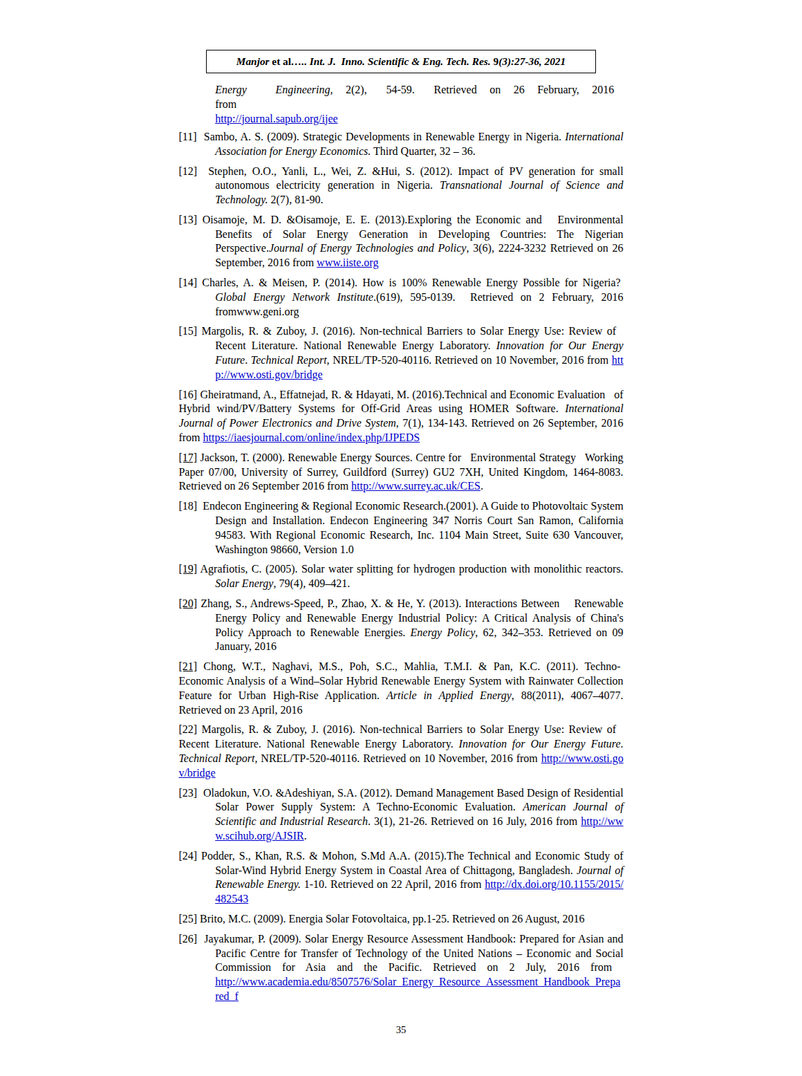Manjor et al….. Int. J. Inno. Scientific & Eng. Tech. Res. 9(3):27-36, 2021
Energy Engineering, 2(2), 54-59. Retrieved on 26 February, 2016 from
http://journal.sapub.org/ijee
[11] Sambo, A. S. (2009). Strategic Developments in Renewable Energy in Nigeria. International Association for Energy Economics. Third Quarter, 32 – 36.
[12] Stephen, O.O., Yanli, L., Wei, Z. &Hui, S. (2012). Impact of PV generation for small autonomous electricity generation in Nigeria. Transnational Journal of Science and Technology. 2(7), 81-90.
[13] Oisamoje, M. D. &Oisamoje, E. E. (2013).Exploring the Economic and Environmental Benefits of Solar Energy Generation in Developing Countries: The Nigerian Perspective.Journal of Energy Technologies and Policy, 3(6), 2224-3232 Retrieved on 26 September, 2016 from www.iiste.org
[14] Charles, A. & Meisen, P. (2014). How is 100% Renewable Energy Possible for Nigeria? Global Energy Network Institute.(619), 595-0139. Retrieved on 2 February, 2016 fromwww.geni.org
[15] Margolis, R. & Zuboy, J. (2016). Non-technical Barriers to Solar Energy Use: Review of Recent Literature. National Renewable Energy Laboratory. Innovation for Our Energy Future. Technical Report, NREL/TP-520-40116. Retrieved on 10 November, 2016 from http://www.osti.gov/bridge
[16] Gheiratmand, A., Effatnejad, R. & Hdayati, M. (2016).Technical and Economic Evaluation of Hybrid wind/PV/Battery Systems for Off-Grid Areas using HOMER Software. International Journal of Power Electronics and Drive System, 7(1), 134-143. Retrieved on 26 September, 2016 from https://iaesjournal.com/online/index.php/IJPEDS
[17] Jackson, T. (2000). Renewable Energy Sources. Centre for Environmental Strategy Working Paper 07/00, University of Surrey, Guildford (Surrey) GU2 7XH, United Kingdom, 1464-8083. Retrieved on 26 September 2016 from http://www.surrey.ac.uk/CES.
[18] Endecon Engineering & Regional Economic Research.(2001). A Guide to Photovoltaic System Design and Installation. Endecon Engineering 347 Norris Court San Ramon, California 94583. With Regional Economic Research, Inc. 1104 Main Street, Suite 630 Vancouver, Washington 98660, Version 1.0
[19] Agrafiotis, C. (2005). Solar water splitting for hydrogen production with monolithic reactors. Solar Energy, 79(4), 409–421.
[20] Zhang, S., Andrews-Speed, P., Zhao, X. & He, Y. (2013). Interactions Between Renewable Energy Policy and Renewable Energy Industrial Policy: A Critical Analysis of China's Policy Approach to Renewable Energies. Energy Policy, 62, 342–353. Retrieved on 09 January, 2016
[21] Chong, W.T., Naghavi, M.S., Poh, S.C., Mahlia, T.M.I. & Pan, K.C. (2011). Techno- Economic Analysis of a Wind–Solar Hybrid Renewable Energy System with Rainwater Collection Feature for Urban High-Rise Application. Article in Applied Energy, 88(2011), 4067–4077. Retrieved on 23 April, 2016
[22] Margolis, R. & Zuboy, J. (2016). Non-technical Barriers to Solar Energy Use: Review of Recent Literature. National Renewable Energy Laboratory. Innovation for Our Energy Future. Technical Report, NREL/TP-520-40116. Retrieved on 10 November, 2016 from http://www.osti.gov/bridge
[23] Oladokun, V.O. &Adeshiyan, S.A. (2012). Demand Management Based Design of Residential Solar Power Supply System: A Techno-Economic Evaluation. American Journal of Scientific and Industrial Research. 3(1), 21-26. Retrieved on 16 July, 2016 from http://www.scihub.org/AJSIR.
[24] Podder, S., Khan, R.S. & Mohon, S.Md A.A. (2015).The Technical and Economic Study of Solar-Wind Hybrid Energy System in Coastal Area of Chittagong, Bangladesh. Journal of Renewable Energy. 1-10. Retrieved on 22 April, 2016 from http://dx.doi.org/10.1155/2015/482543
[25] Brito, M.C. (2009). Energia Solar Fotovoltaica, pp.1-25. Retrieved on 26 August, 2016
[26] Jayakumar, P. (2009). Solar Energy Resource Assessment Handbook: Prepared for Asian and Pacific Centre for Transfer of Technology of the United Nations – Economic and Social Commission for Asia and the Pacific. Retrieved on 2 July, 2016 from
http://www.academia.edu/8507576/Solar_Energy_Resource_Assessment_Handbook_Prepared_f
35